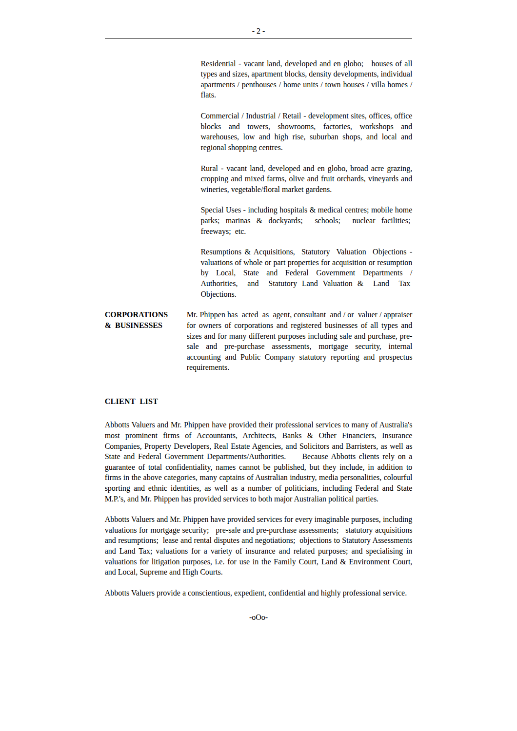- 2 -
Residential - vacant land, developed and en globo; houses of all types and sizes, apartment blocks, density developments, individual apartments / penthouses / home units / town houses / villa homes / flats.
Commercial / Industrial / Retail - development sites, offices, office blocks and towers, showrooms, factories, workshops and warehouses, low and high rise, suburban shops, and local and regional shopping centres.
Rural - vacant land, developed and en globo, broad acre grazing, cropping and mixed farms, olive and fruit orchards, vineyards and wineries, vegetable/floral market gardens.
Special Uses - including hospitals & medical centres; mobile home parks; marinas & dockyards; schools; nuclear facilities; freeways; etc.
Resumptions & Acquisitions, Statutory Valuation Objections - valuations of whole or part properties for acquisition or resumption by Local, State and Federal Government Departments / Authorities, and Statutory Land Valuation & Land Tax Objections.
CORPORATIONS& BUSINESSES
Mr. Phippen has acted as agent, consultant and / or valuer / appraiser for owners of corporations and registered businesses of all types and sizes and for many different purposes including sale and purchase, pre-sale and pre-purchase assessments, mortgage security, internal accounting and Public Company statutory reporting and prospectus requirements.
CLIENT LIST
Abbotts Valuers and Mr. Phippen have provided their professional services to many of Australia's most prominent firms of Accountants, Architects, Banks & Other Financiers, Insurance Companies, Property Developers, Real Estate Agencies, and Solicitors and Barristers, as well as State and Federal Government Departments/Authorities. Because Abbotts clients rely on a guarantee of total confidentiality, names cannot be published, but they include, in addition to firms in the above categories, many captains of Australian industry, media personalities, colourful sporting and ethnic identities, as well as a number of politicians, including Federal and State M.P.'s, and Mr. Phippen has provided services to both major Australian political parties.
Abbotts Valuers and Mr. Phippen have provided services for every imaginable purposes, including valuations for mortgage security; pre-sale and pre-purchase assessments; statutory acquisitions and resumptions; lease and rental disputes and negotiations; objections to Statutory Assessments and Land Tax; valuations for a variety of insurance and related purposes; and specialising in valuations for litigation purposes, i.e. for use in the Family Court, Land & Environment Court, and Local, Supreme and High Courts.
Abbotts Valuers provide a conscientious, expedient, confidential and highly professional service.
-oOo-